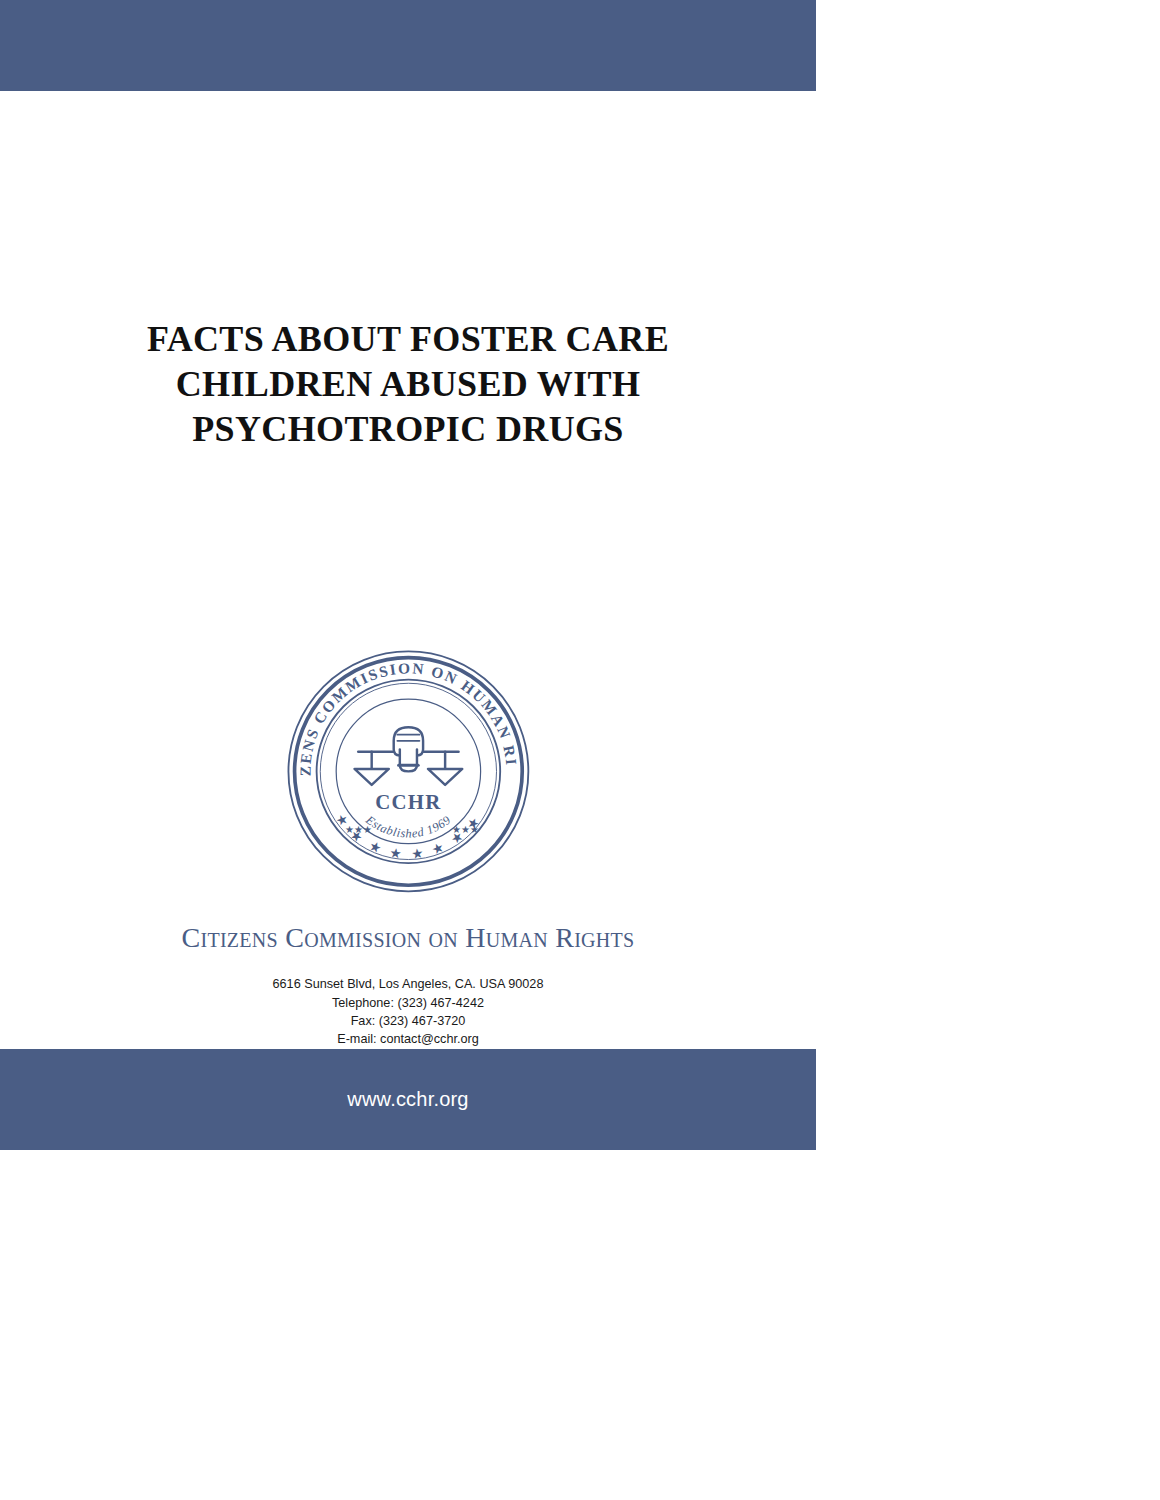FACTS ABOUT FOSTER CARE CHILDREN ABUSED WITH PSYCHOTROPIC DRUGS
Citizens Commission on Human Rights seal CITIZENS COMMISSION ON HUMAN RIGHTS ★ ★ ★ ★ ★ ★ ★ ★ CCHR Established 1969 ★★★ ★★★
Citizens Commission on Human Rights
6616 Sunset Blvd, Los Angeles, CA. USA 90028
Telephone: (323) 467-4242
Fax: (323) 467-3720
E-mail: contact@cchr.org
www.cchr.org